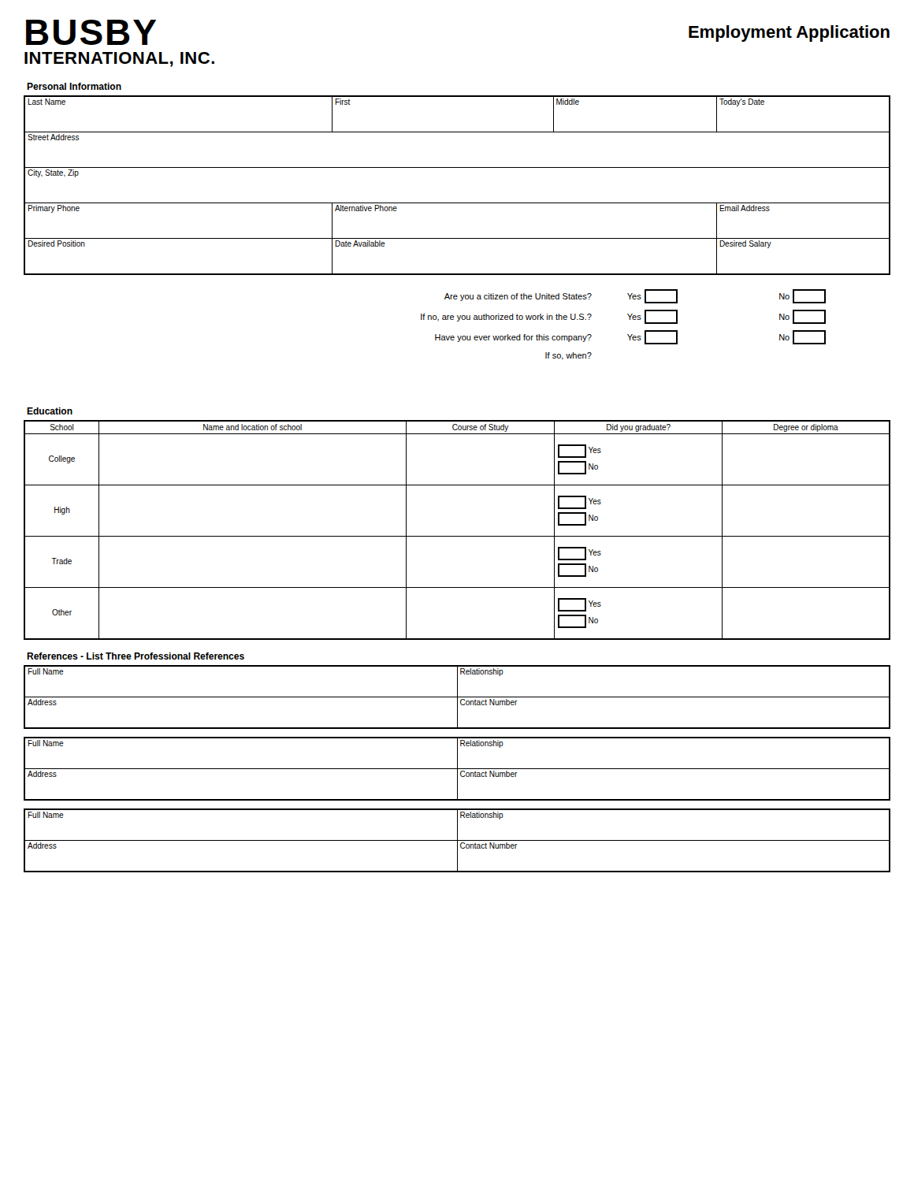BUSBY
INTERNATIONAL, INC.
Employment Application
Personal Information
| Last Name | First | Middle | Today's Date |
| Street Address |
| City, State, Zip |
| Primary Phone | Alternative Phone | Email Address |
| Desired Position | Date Available | Desired Salary |
| Are you a citizen of the United States? | Yes | | No | |
| If no, are you authorized to work in the U.S.? | Yes | | No | |
| Have you ever worked for this company? | Yes | | No | |
| If so, when? | |
Education
| School | Name and location of school | Course of Study | Did you graduate? | Degree or diploma |
| --- | --- | --- | --- | --- |
| College | | | Yes No | |
| High | | | Yes No | |
| Trade | | | Yes No | |
| Other | | | Yes No | |
References - List Three Professional References
| Full Name | Relationship |
| Address | Contact Number |
| Full Name | Relationship |
| Address | Contact Number |
| Full Name | Relationship |
| Address | Contact Number |